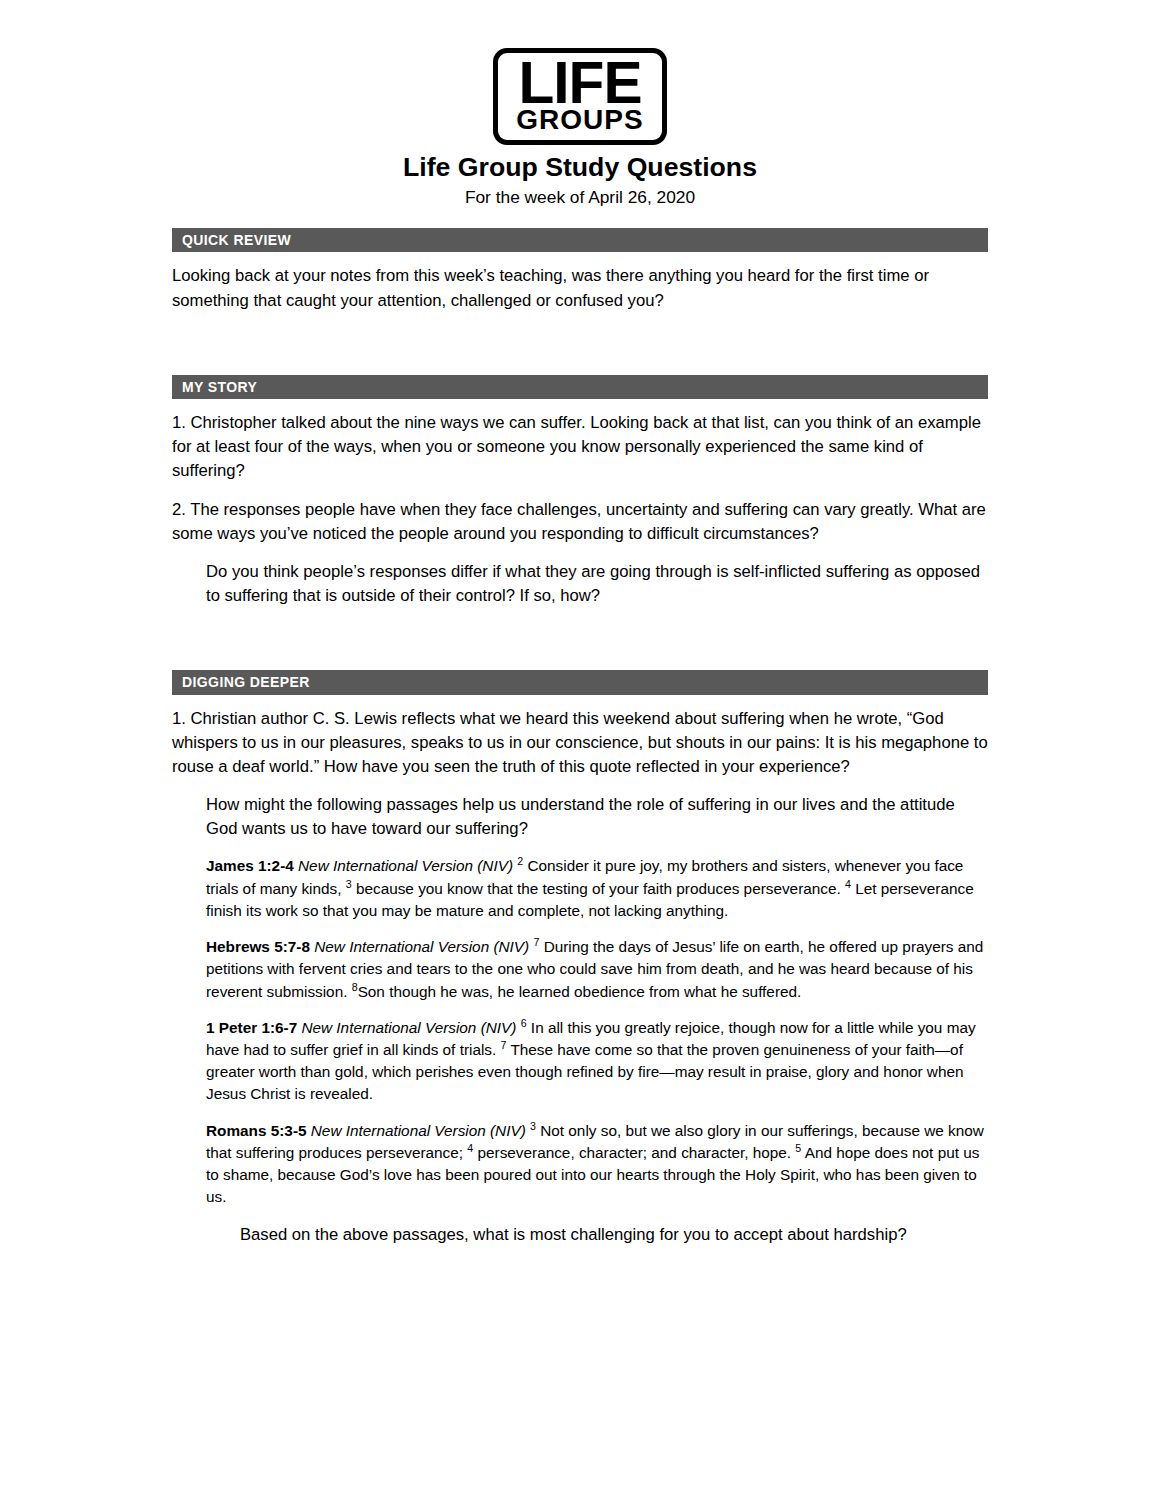LIFE GROUPS
Life Group Study Questions
For the week of April 26, 2020
QUICK REVIEW
Looking back at your notes from this week’s teaching, was there anything you heard for the first time or something that caught your attention, challenged or confused you?
MY STORY
1. Christopher talked about the nine ways we can suffer. Looking back at that list, can you think of an example for at least four of the ways, when you or someone you know personally experienced the same kind of suffering?
2. The responses people have when they face challenges, uncertainty and suffering can vary greatly. What are some ways you’ve noticed the people around you responding to difficult circumstances?
Do you think people’s responses differ if what they are going through is self-inflicted suffering as opposed to suffering that is outside of their control? If so, how?
DIGGING DEEPER
1. Christian author C. S. Lewis reflects what we heard this weekend about suffering when he wrote, “God whispers to us in our pleasures, speaks to us in our conscience, but shouts in our pains: It is his megaphone to rouse a deaf world.” How have you seen the truth of this quote reflected in your experience?
How might the following passages help us understand the role of suffering in our lives and the attitude God wants us to have toward our suffering?
James 1:2-4 New International Version (NIV) 2 Consider it pure joy, my brothers and sisters, whenever you face trials of many kinds, 3 because you know that the testing of your faith produces perseverance. 4 Let perseverance finish its work so that you may be mature and complete, not lacking anything.
Hebrews 5:7-8 New International Version (NIV) 7 During the days of Jesus’ life on earth, he offered up prayers and petitions with fervent cries and tears to the one who could save him from death, and he was heard because of his reverent submission. 8Son though he was, he learned obedience from what he suffered.
1 Peter 1:6-7 New International Version (NIV) 6 In all this you greatly rejoice, though now for a little while you may have had to suffer grief in all kinds of trials. 7 These have come so that the proven genuineness of your faith—of greater worth than gold, which perishes even though refined by fire—may result in praise, glory and honor when Jesus Christ is revealed.
Romans 5:3-5 New International Version (NIV) 3 Not only so, but we also glory in our sufferings, because we know that suffering produces perseverance; 4 perseverance, character; and character, hope. 5 And hope does not put us to shame, because God’s love has been poured out into our hearts through the Holy Spirit, who has been given to us.
Based on the above passages, what is most challenging for you to accept about hardship?